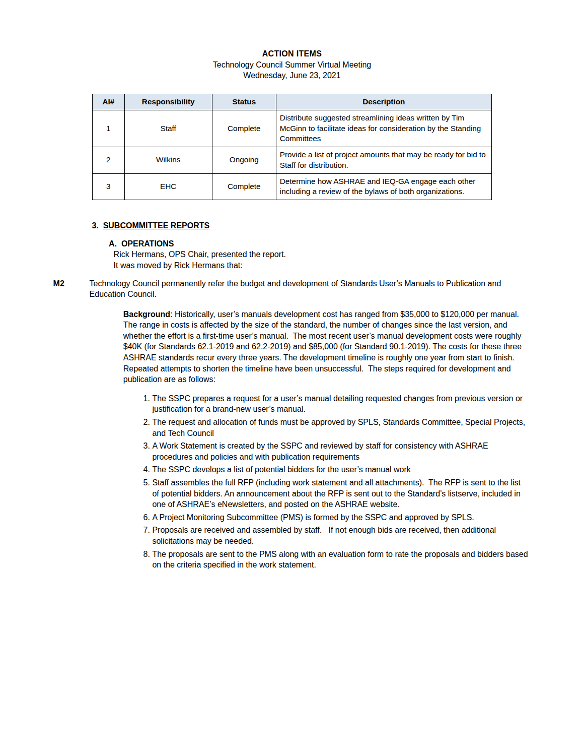ACTION ITEMS
Technology Council Summer Virtual Meeting
Wednesday, June 23, 2021
| AI# | Responsibility | Status | Description |
| --- | --- | --- | --- |
| 1 | Staff | Complete | Distribute suggested streamlining ideas written by Tim McGinn to facilitate ideas for consideration by the Standing Committees |
| 2 | Wilkins | Ongoing | Provide a list of project amounts that may be ready for bid to Staff for distribution. |
| 3 | EHC | Complete | Determine how ASHRAE and IEQ-GA engage each other including a review of the bylaws of both organizations. |
3. SUBCOMMITTEE REPORTS
A. OPERATIONS
Rick Hermans, OPS Chair, presented the report.
It was moved by Rick Hermans that:
M2
Technology Council permanently refer the budget and development of Standards User’s Manuals to Publication and Education Council.
Background: Historically, user’s manuals development cost has ranged from $35,000 to $120,000 per manual. The range in costs is affected by the size of the standard, the number of changes since the last version, and whether the effort is a first-time user’s manual. The most recent user’s manual development costs were roughly $40K (for Standards 62.1-2019 and 62.2-2019) and $85,000 (for Standard 90.1-2019). The costs for these three ASHRAE standards recur every three years. The development timeline is roughly one year from start to finish. Repeated attempts to shorten the timeline have been unsuccessful. The steps required for development and publication are as follows:
The SSPC prepares a request for a user’s manual detailing requested changes from previous version or justification for a brand-new user’s manual.
The request and allocation of funds must be approved by SPLS, Standards Committee, Special Projects, and Tech Council
A Work Statement is created by the SSPC and reviewed by staff for consistency with ASHRAE procedures and policies and with publication requirements
The SSPC develops a list of potential bidders for the user’s manual work
Staff assembles the full RFP (including work statement and all attachments). The RFP is sent to the list of potential bidders. An announcement about the RFP is sent out to the Standard’s listserve, included in one of ASHRAE’s eNewsletters, and posted on the ASHRAE website.
A Project Monitoring Subcommittee (PMS) is formed by the SSPC and approved by SPLS.
Proposals are received and assembled by staff. If not enough bids are received, then additional solicitations may be needed.
The proposals are sent to the PMS along with an evaluation form to rate the proposals and bidders based on the criteria specified in the work statement.